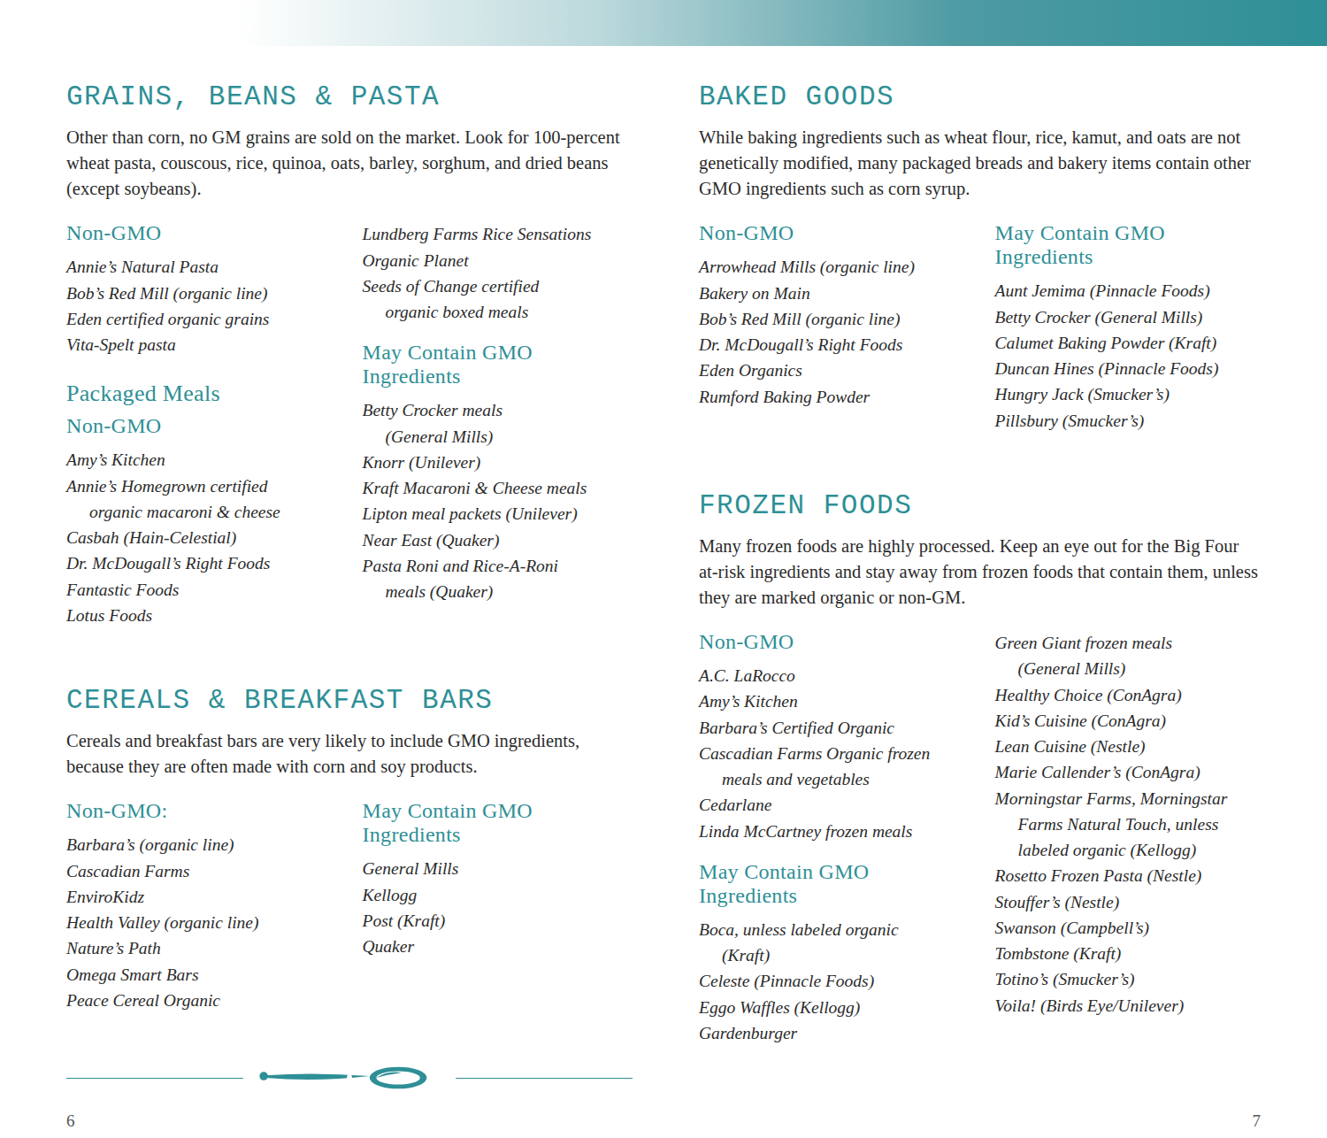Grains, Beans & Pasta
Other than corn, no GM grains are sold on the market. Look for 100-percent wheat pasta, couscous, rice, quinoa, oats, barley, sorghum, and dried beans (except soybeans).
Non-GMO
Annie’s Natural Pasta
Bob’s Red Mill (organic line)
Eden certified organic grains
Vita-Spelt pasta
Packaged Meals
Non-GMO
Amy’s Kitchen
Annie’s Homegrown certifiedorganic macaroni & cheese
Casbah (Hain-Celestial)
Dr. McDougall’s Right Foods
Fantastic Foods
Lotus Foods
Lundberg Farms Rice Sensations
Organic Planet
Seeds of Change certifiedorganic boxed meals
May Contain GMO
Ingredients
Betty Crocker meals(General Mills)
Knorr (Unilever)
Kraft Macaroni & Cheese meals
Lipton meal packets (Unilever)
Near East (Quaker)
Pasta Roni and Rice-A-Ronimeals (Quaker)
Cereals & Breakfast Bars
Cereals and breakfast bars are very likely to include GMO ingredients, because they are often made with corn and soy products.
Non-GMO:
Barbara’s (organic line)
Cascadian Farms
EnviroKidz
Health Valley (organic line)
Nature’s Path
Omega Smart Bars
Peace Cereal Organic
May Contain GMO
Ingredients
General Mills
Kellogg
Post (Kraft)
Quaker
Baked Goods
While baking ingredients such as wheat flour, rice, kamut, and oats are not genetically modified, many packaged breads and bakery items contain other GMO ingredients such as corn syrup.
Non-GMO
Arrowhead Mills (organic line)
Bakery on Main
Bob’s Red Mill (organic line)
Dr. McDougall’s Right Foods
Eden Organics
Rumford Baking Powder
May Contain GMO
Ingredients
Aunt Jemima (Pinnacle Foods)
Betty Crocker (General Mills)
Calumet Baking Powder (Kraft)
Duncan Hines (Pinnacle Foods)
Hungry Jack (Smucker’s)
Pillsbury (Smucker’s)
Frozen Foods
Many frozen foods are highly processed. Keep an eye out for the Big Four at-risk ingredients and stay away from frozen foods that contain them, unless they are marked organic or non-GM.
Non-GMO
A.C. LaRocco
Amy’s Kitchen
Barbara’s Certified Organic
Cascadian Farms Organic frozenmeals and vegetables
Cedarlane
Linda McCartney frozen meals
May Contain GMO
Ingredients
Boca, unless labeled organic(Kraft)
Celeste (Pinnacle Foods)
Eggo Waffles (Kellogg)
Gardenburger
Green Giant frozen meals(General Mills)
Healthy Choice (ConAgra)
Kid’s Cuisine (ConAgra)
Lean Cuisine (Nestle)
Marie Callender’s (ConAgra)
Morningstar Farms, MorningstarFarms Natural Touch, unless labeled organic (Kellogg)
Rosetto Frozen Pasta (Nestle)
Stouffer’s (Nestle)
Swanson (Campbell’s)
Tombstone (Kraft)
Totino’s (Smucker’s)
Voila! (Birds Eye/Unilever)
6
7